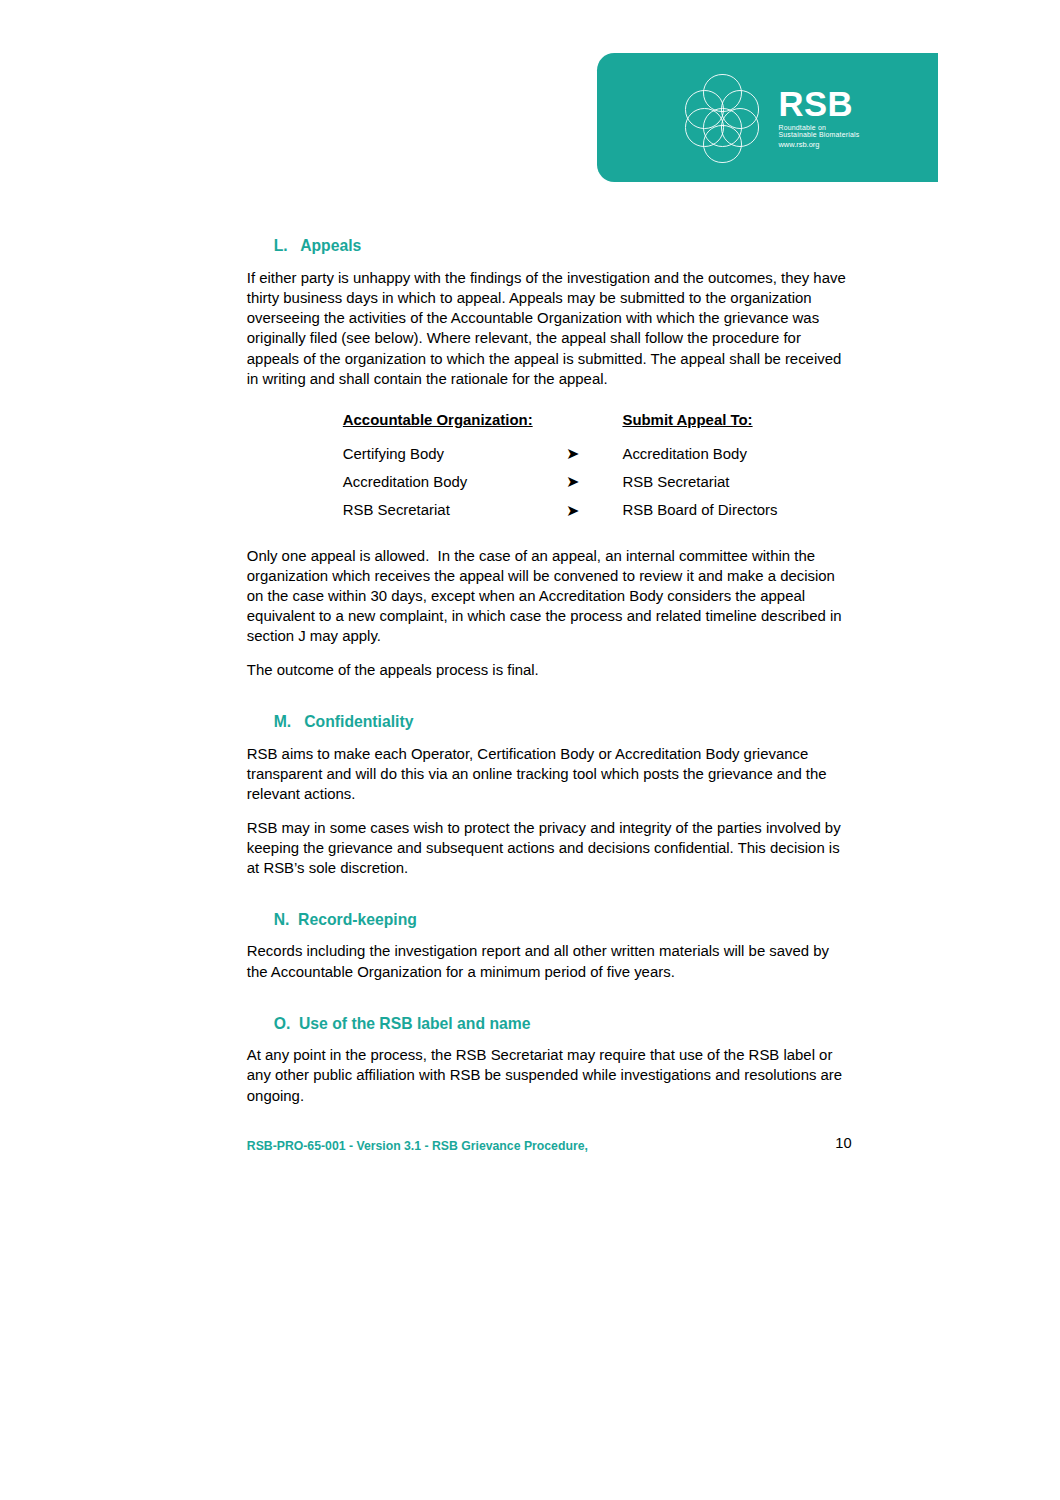RSB Roundtable on
Sustainable Biomaterials www.rsb.org
L. Appeals
If either party is unhappy with the findings of the investigation and the outcomes, they have thirty business days in which to appeal. Appeals may be submitted to the organization overseeing the activities of the Accountable Organization with which the grievance was originally filed (see below). Where relevant, the appeal shall follow the procedure for appeals of the organization to which the appeal is submitted. The appeal shall be received in writing and shall contain the rationale for the appeal.
| Accountable Organization: | | Submit Appeal To: |
| --- | --- | --- |
| Certifying Body | ➤ | Accreditation Body |
| Accreditation Body | ➤ | RSB Secretariat |
| RSB Secretariat | ➤ | RSB Board of Directors |
Only one appeal is allowed. In the case of an appeal, an internal committee within the organization which receives the appeal will be convened to review it and make a decision on the case within 30 days, except when an Accreditation Body considers the appeal equivalent to a new complaint, in which case the process and related timeline described in section J may apply.
The outcome of the appeals process is final.
M. Confidentiality
RSB aims to make each Operator, Certification Body or Accreditation Body grievance transparent and will do this via an online tracking tool which posts the grievance and the relevant actions.
RSB may in some cases wish to protect the privacy and integrity of the parties involved by keeping the grievance and subsequent actions and decisions confidential. This decision is at RSB’s sole discretion.
N. Record-keeping
Records including the investigation report and all other written materials will be saved by the Accountable Organization for a minimum period of five years.
O. Use of the RSB label and name
At any point in the process, the RSB Secretariat may require that use of the RSB label or any other public affiliation with RSB be suspended while investigations and resolutions are ongoing.
RSB-PRO-65-001 - Version 3.1 - RSB Grievance Procedure, 10